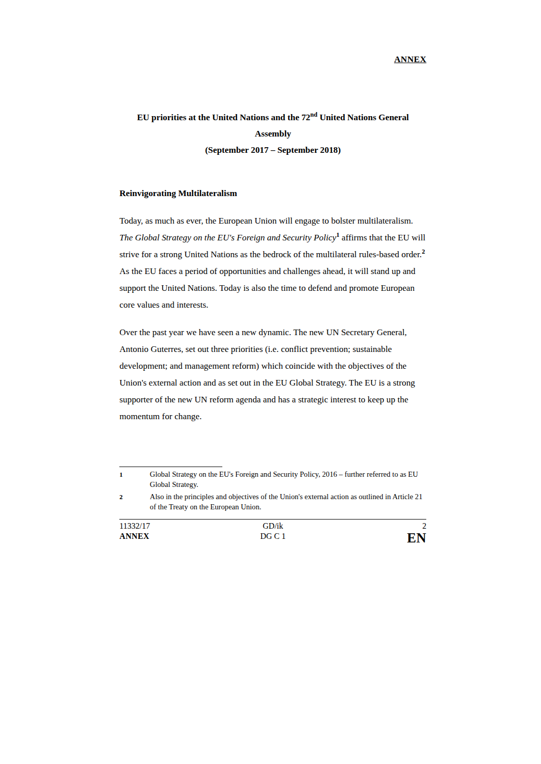ANNEX
EU priorities at the United Nations and the 72nd United Nations General Assembly (September 2017 – September 2018)
Reinvigorating Multilateralism
Today, as much as ever, the European Union will engage to bolster multilateralism. The Global Strategy on the EU's Foreign and Security Policy1 affirms that the EU will strive for a strong United Nations as the bedrock of the multilateral rules-based order.2 As the EU faces a period of opportunities and challenges ahead, it will stand up and support the United Nations. Today is also the time to defend and promote European core values and interests.
Over the past year we have seen a new dynamic. The new UN Secretary General, Antonio Guterres, set out three priorities (i.e. conflict prevention; sustainable development; and management reform) which coincide with the objectives of the Union's external action and as set out in the EU Global Strategy. The EU is a strong supporter of the new UN reform agenda and has a strategic interest to keep up the momentum for change.
| 1 | Global Strategy on the EU's Foreign and Security Policy, 2016 – further referred to as EU Global Strategy. |
| 2 | Also in the principles and objectives of the Union's external action as outlined in Article 21 of the Treaty on the European Union. |
| 11332/17 | GD/ik | 2 |
| ANNEX | DG C 1 | EN |